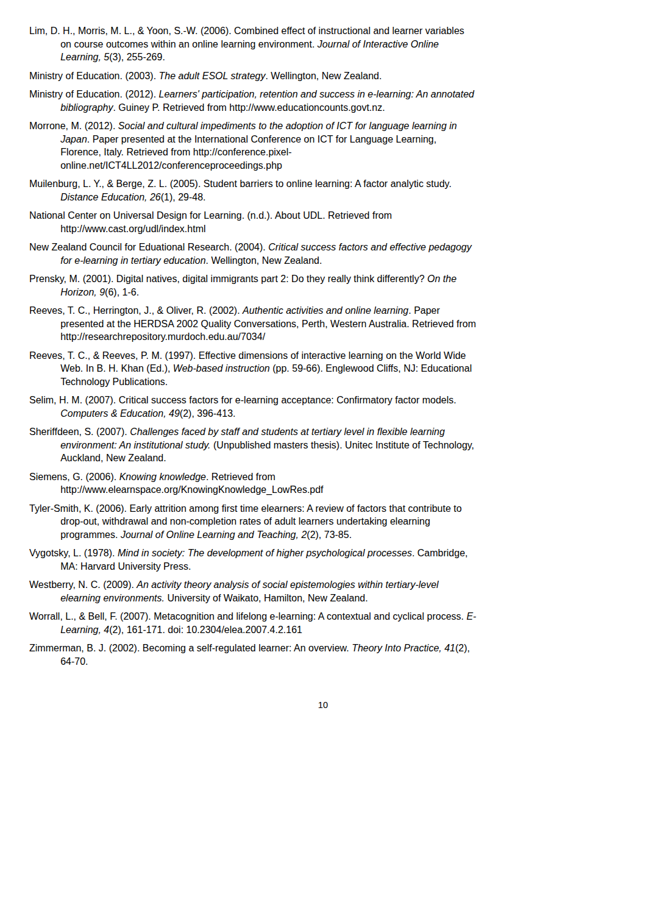Lim, D. H., Morris, M. L., & Yoon, S.-W. (2006). Combined effect of instructional and learner variables on course outcomes within an online learning environment. Journal of Interactive Online Learning, 5(3), 255-269.
Ministry of Education. (2003). The adult ESOL strategy. Wellington, New Zealand.
Ministry of Education. (2012). Learners' participation, retention and success in e-learning: An annotated bibliography. Guiney P. Retrieved from http://www.educationcounts.govt.nz.
Morrone, M. (2012). Social and cultural impediments to the adoption of ICT for language learning in Japan. Paper presented at the International Conference on ICT for Language Learning, Florence, Italy. Retrieved from http://conference.pixel-online.net/ICT4LL2012/conferenceproceedings.php
Muilenburg, L. Y., & Berge, Z. L. (2005). Student barriers to online learning: A factor analytic study. Distance Education, 26(1), 29-48.
National Center on Universal Design for Learning. (n.d.). About UDL. Retrieved from http://www.cast.org/udl/index.html
New Zealand Council for Eduational Research. (2004). Critical success factors and effective pedagogy for e-learning in tertiary education. Wellington, New Zealand.
Prensky, M. (2001). Digital natives, digital immigrants part 2: Do they really think differently? On the Horizon, 9(6), 1-6.
Reeves, T. C., Herrington, J., & Oliver, R. (2002). Authentic activities and online learning. Paper presented at the HERDSA 2002 Quality Conversations, Perth, Western Australia. Retrieved from http://researchrepository.murdoch.edu.au/7034/
Reeves, T. C., & Reeves, P. M. (1997). Effective dimensions of interactive learning on the World Wide Web. In B. H. Khan (Ed.), Web-based instruction (pp. 59-66). Englewood Cliffs, NJ: Educational Technology Publications.
Selim, H. M. (2007). Critical success factors for e-learning acceptance: Confirmatory factor models. Computers & Education, 49(2), 396-413.
Sheriffdeen, S. (2007). Challenges faced by staff and students at tertiary level in flexible learning environment: An institutional study. (Unpublished masters thesis). Unitec Institute of Technology, Auckland, New Zealand.
Siemens, G. (2006). Knowing knowledge. Retrieved from http://www.elearnspace.org/KnowingKnowledge_LowRes.pdf
Tyler-Smith, K. (2006). Early attrition among first time elearners: A review of factors that contribute to drop-out, withdrawal and non-completion rates of adult learners undertaking elearning programmes. Journal of Online Learning and Teaching, 2(2), 73-85.
Vygotsky, L. (1978). Mind in society: The development of higher psychological processes. Cambridge, MA: Harvard University Press.
Westberry, N. C. (2009). An activity theory analysis of social epistemologies within tertiary-level elearning environments. University of Waikato, Hamilton, New Zealand.
Worrall, L., & Bell, F. (2007). Metacognition and lifelong e-learning: A contextual and cyclical process. E-Learning, 4(2), 161-171. doi: 10.2304/elea.2007.4.2.161
Zimmerman, B. J. (2002). Becoming a self-regulated learner: An overview. Theory Into Practice, 41(2), 64-70.
10